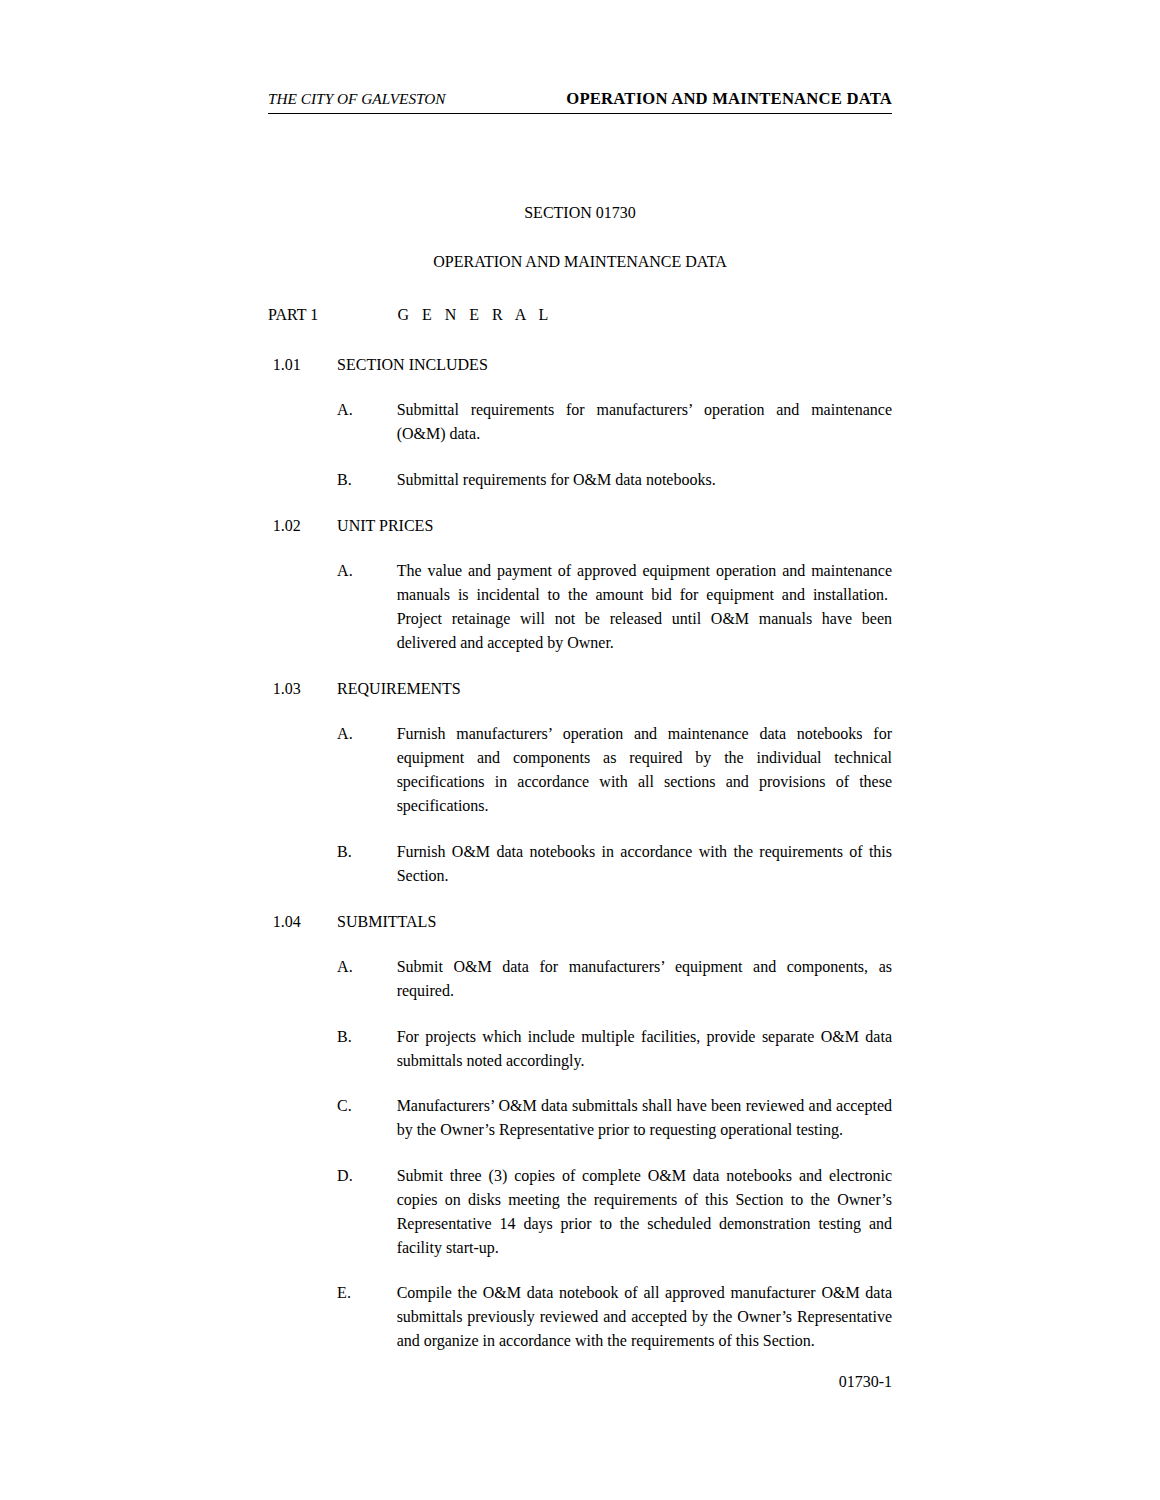THE CITY OF GALVESTON
OPERATION AND MAINTENANCE DATA
SECTION 01730
OPERATION AND MAINTENANCE DATA
PART 1 G E N E R A L
1.01
SECTION INCLUDES
A. Submittal requirements for manufacturers’ operation and maintenance (O&M) data.
B. Submittal requirements for O&M data notebooks.
1.02
UNIT PRICES
A. The value and payment of approved equipment operation and maintenance manuals is incidental to the amount bid for equipment and installation. Project retainage will not be released until O&M manuals have been delivered and accepted by Owner.
1.03
REQUIREMENTS
A. Furnish manufacturers’ operation and maintenance data notebooks for equipment and components as required by the individual technical specifications in accordance with all sections and provisions of these specifications.
B. Furnish O&M data notebooks in accordance with the requirements of this Section.
1.04
SUBMITTALS
A. Submit O&M data for manufacturers’ equipment and components, as required.
B. For projects which include multiple facilities, provide separate O&M data submittals noted accordingly.
C. Manufacturers’ O&M data submittals shall have been reviewed and accepted by the Owner’s Representative prior to requesting operational testing.
D. Submit three (3) copies of complete O&M data notebooks and electronic copies on disks meeting the requirements of this Section to the Owner’s Representative 14 days prior to the scheduled demonstration testing and facility start-up.
E. Compile the O&M data notebook of all approved manufacturer O&M data submittals previously reviewed and accepted by the Owner’s Representative and organize in accordance with the requirements of this Section.
01730-1